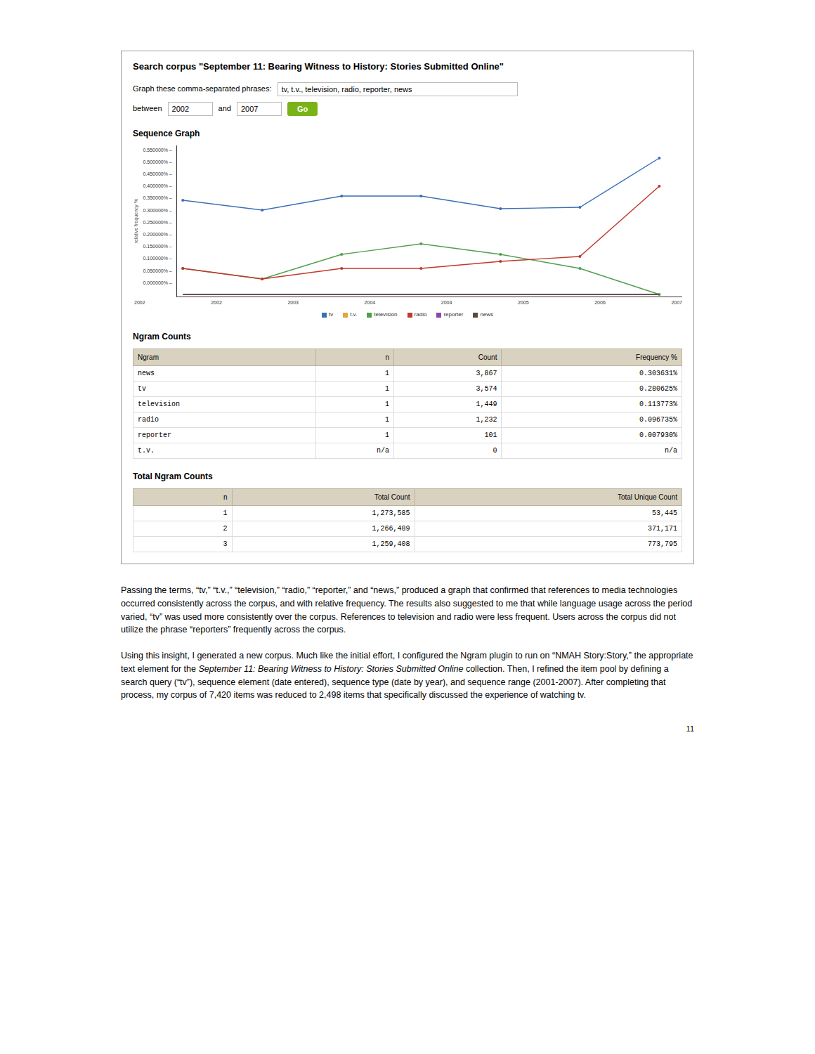Search corpus "September 11: Bearing Witness to History: Stories Submitted Online"
Graph these comma-separated phrases:
between and Go
Sequence Graph
relative frequency %
0.550000% –
0.500000% –
0.450000% –
0.400000% –
0.350000% –
0.300000% –
0.250000% –
0.200000% –
0.150000% –
0.100000% –
0.050000% –
0.000000% –
20022002200320042004200520062007
tv t.v. television radio reporter news
Ngram Counts
| Ngram | n | Count | Frequency % |
| --- | --- | --- | --- |
| news | 1 | 3,867 | 0.303631% |
| tv | 1 | 3,574 | 0.280625% |
| television | 1 | 1,449 | 0.113773% |
| radio | 1 | 1,232 | 0.096735% |
| reporter | 1 | 101 | 0.007930% |
| t.v. | n/a | 0 | n/a |
Total Ngram Counts
| n | Total Count | Total Unique Count |
| --- | --- | --- |
| 1 | 1,273,585 | 53,445 |
| 2 | 1,266,489 | 371,171 |
| 3 | 1,259,408 | 773,795 |
Passing the terms, “tv,” “t.v.,” “television,” “radio,” “reporter,” and “news,” produced a graph that confirmed that references to media technologies occurred consistently across the corpus, and with relative frequency. The results also suggested to me that while language usage across the period varied, “tv” was used more consistently over the corpus. References to television and radio were less frequent. Users across the corpus did not utilize the phrase “reporters” frequently across the corpus.
Using this insight, I generated a new corpus. Much like the initial effort, I configured the Ngram plugin to run on “NMAH Story:Story,” the appropriate text element for the September 11: Bearing Witness to History: Stories Submitted Online collection. Then, I refined the item pool by defining a search query (“tv”), sequence element (date entered), sequence type (date by year), and sequence range (2001-2007). After completing that process, my corpus of 7,420 items was reduced to 2,498 items that specifically discussed the experience of watching tv.
11